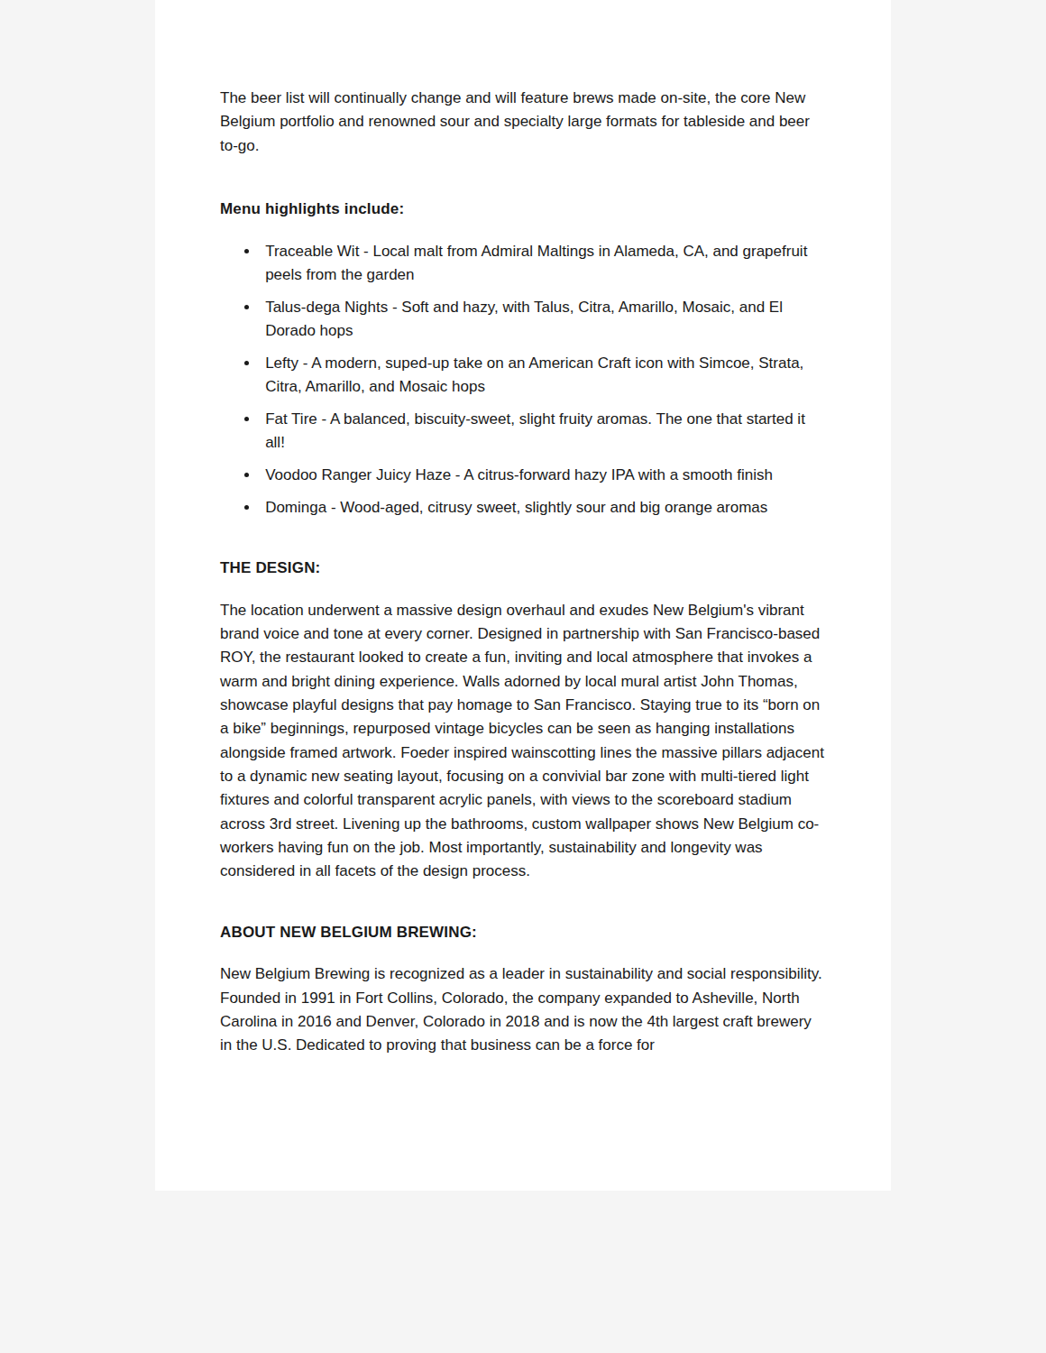The beer list will continually change and will feature brews made on-site, the core New Belgium portfolio and renowned sour and specialty large formats for tableside and beer to-go.
Menu highlights include:
Traceable Wit - Local malt from Admiral Maltings in Alameda, CA, and grapefruit peels from the garden
Talus-dega Nights - Soft and hazy, with Talus, Citra, Amarillo, Mosaic, and El Dorado hops
Lefty - A modern, suped-up take on an American Craft icon with Simcoe, Strata, Citra, Amarillo, and Mosaic hops
Fat Tire - A balanced, biscuity-sweet, slight fruity aromas. The one that started it all!
Voodoo Ranger Juicy Haze - A citrus-forward hazy IPA with a smooth finish
Dominga - Wood-aged, citrusy sweet, slightly sour and big orange aromas
The Design:
The location underwent a massive design overhaul and exudes New Belgium's vibrant brand voice and tone at every corner. Designed in partnership with San Francisco-based ROY, the restaurant looked to create a fun, inviting and local atmosphere that invokes a warm and bright dining experience. Walls adorned by local mural artist John Thomas, showcase playful designs that pay homage to San Francisco. Staying true to its “born on a bike” beginnings, repurposed vintage bicycles can be seen as hanging installations alongside framed artwork. Foeder inspired wainscotting lines the massive pillars adjacent to a dynamic new seating layout, focusing on a convivial bar zone with multi-tiered light fixtures and colorful transparent acrylic panels, with views to the scoreboard stadium across 3rd street. Livening up the bathrooms, custom wallpaper shows New Belgium co-workers having fun on the job. Most importantly, sustainability and longevity was considered in all facets of the design process.
About New Belgium Brewing:
New Belgium Brewing is recognized as a leader in sustainability and social responsibility. Founded in 1991 in Fort Collins, Colorado, the company expanded to Asheville, North Carolina in 2016 and Denver, Colorado in 2018 and is now the 4th largest craft brewery in the U.S. Dedicated to proving that business can be a force for